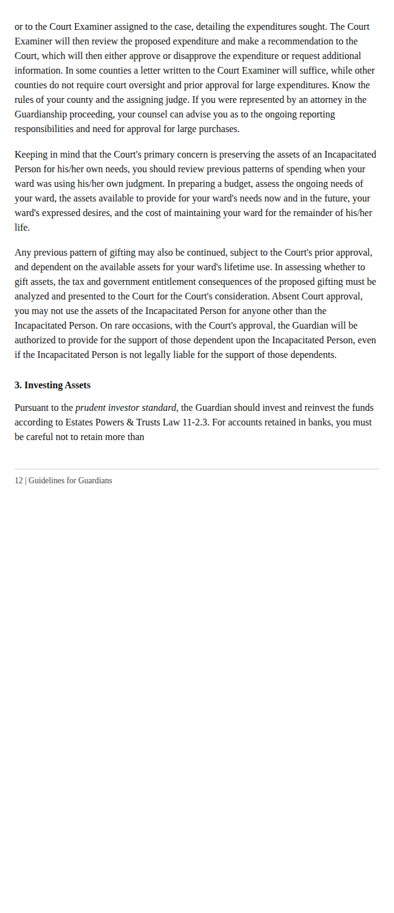or to the Court Examiner assigned to the case, detailing the expenditures sought. The Court Examiner will then review the proposed expenditure and make a recommendation to the Court, which will then either approve or disapprove the expenditure or request additional information. In some counties a letter written to the Court Examiner will suffice, while other counties do not require court oversight and prior approval for large expenditures. Know the rules of your county and the assigning judge. If you were represented by an attorney in the Guardianship proceeding, your counsel can advise you as to the ongoing reporting responsibilities and need for approval for large purchases.
Keeping in mind that the Court's primary concern is preserving the assets of an Incapacitated Person for his/her own needs, you should review previous patterns of spending when your ward was using his/her own judgment. In preparing a budget, assess the ongoing needs of your ward, the assets available to provide for your ward's needs now and in the future, your ward's expressed desires, and the cost of maintaining your ward for the remainder of his/her life.
Any previous pattern of gifting may also be continued, subject to the Court's prior approval, and dependent on the available assets for your ward's lifetime use. In assessing whether to gift assets, the tax and government entitlement consequences of the proposed gifting must be analyzed and presented to the Court for the Court's consideration. Absent Court approval, you may not use the assets of the Incapacitated Person for anyone other than the Incapacitated Person. On rare occasions, with the Court's approval, the Guardian will be authorized to provide for the support of those dependent upon the Incapacitated Person, even if the Incapacitated Person is not legally liable for the support of those dependents.
3. Investing Assets
Pursuant to the prudent investor standard, the Guardian should invest and reinvest the funds according to Estates Powers & Trusts Law 11-2.3. For accounts retained in banks, you must be careful not to retain more than
12 | Guidelines for Guardians